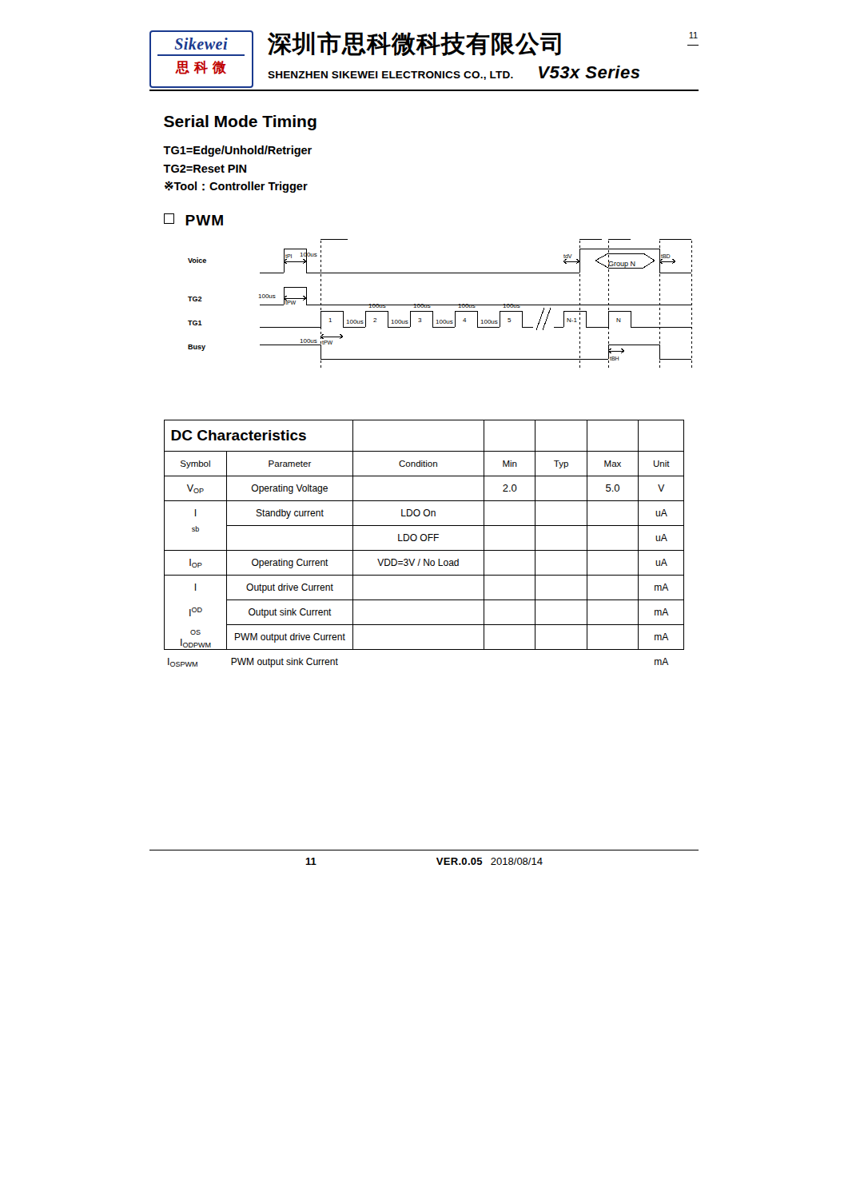11
Sikewei
思科微
深圳市思科微科技有限公司
SHENZHEN SIKEWEI ELECTRONICS CO., LTD. V53x Series
Serial Mode Timing
TG1=Edge/Unhold/Retriger
TG2=Reset PIN
※Tool：Controller Trigger
PWM
Voice TG2 TG1 Busy tPI 100us tPW 100us tPW 100us 100us 100us 100us 100us 100us 100us 100us 100us 1 2 3 4 5 N-1 N tdV tBD tBH Group N
| DC Characteristics | | | | | |
| Symbol | Parameter | Condition | Min | Typ | Max | Unit |
| V OP | Operating Voltage | | 2.0 | | 5.0 | V |
| I | Standby current | LDO On | | | | uA |
| sb | | LDO OFF | | | | uA |
| I OP | Operating Current | VDD=3V / No Load | | | | uA |
| I | Output drive Current | | | | | mA |
| I OD | Output sink Current | | | | | mA |
| OS I ODPWM | PWM output drive Current | | | | | mA |
| I OSPWM | PWM output sink Current | | | | | mA |
11 VER.0.05 2018/08/14